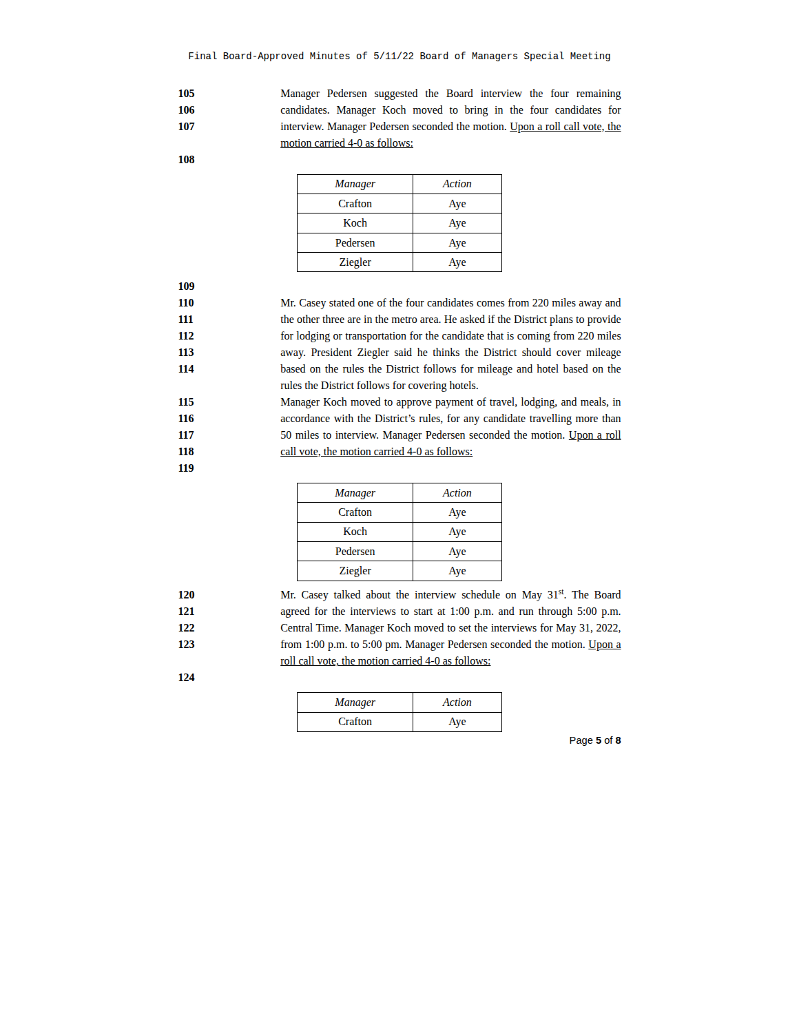Final Board-Approved Minutes of 5/11/22 Board of Managers Special Meeting
105
106
107
Manager Pedersen suggested the Board interview the four remaining candidates. Manager Koch moved to bring in the four candidates for interview. Manager Pedersen seconded the motion. Upon a roll call vote, the motion carried 4-0 as follows:
108
| Manager | Action |
| --- | --- |
| Crafton | Aye |
| Koch | Aye |
| Pedersen | Aye |
| Ziegler | Aye |
109
110
111
112
113
114
Mr. Casey stated one of the four candidates comes from 220 miles away and the other three are in the metro area. He asked if the District plans to provide for lodging or transportation for the candidate that is coming from 220 miles away. President Ziegler said he thinks the District should cover mileage based on the rules the District follows for mileage and hotel based on the rules the District follows for covering hotels.
115
116
117
118
Manager Koch moved to approve payment of travel, lodging, and meals, in accordance with the District’s rules, for any candidate travelling more than 50 miles to interview. Manager Pedersen seconded the motion. Upon a roll call vote, the motion carried 4-0 as follows:
119
| Manager | Action |
| --- | --- |
| Crafton | Aye |
| Koch | Aye |
| Pedersen | Aye |
| Ziegler | Aye |
120
121
122
123
Mr. Casey talked about the interview schedule on May 31st. The Board agreed for the interviews to start at 1:00 p.m. and run through 5:00 p.m. Central Time. Manager Koch moved to set the interviews for May 31, 2022, from 1:00 p.m. to 5:00 pm. Manager Pedersen seconded the motion. Upon a roll call vote, the motion carried 4-0 as follows:
124
| Manager | Action |
| --- | --- |
| Crafton | Aye |
Page 5 of 8